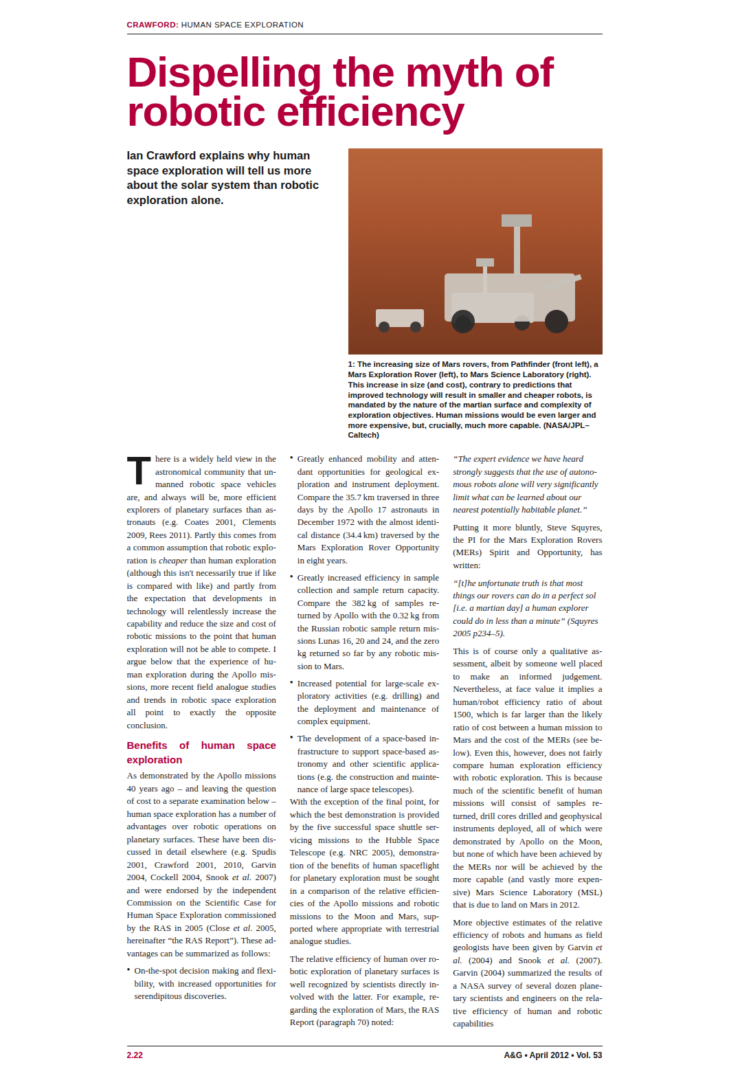Crawford: Human space exploration
Dispelling the myth of robotic efficiency
Ian Crawford explains why human space exploration will tell us more about the solar system than robotic exploration alone.
1: The increasing size of Mars rovers, from Pathfinder (front left), a Mars Exploration Rover (left), to Mars Science Laboratory (right). This increase in size (and cost), contrary to predictions that improved technology will result in smaller and cheaper robots, is mandated by the nature of the martian surface and complexity of exploration objectives. Human missions would be even larger and more expensive, but, crucially, much more capable. (NASA/JPL–Caltech)
There is a widely held view in the astronomical community that unmanned robotic space vehicles are, and always will be, more efficient explorers of planetary surfaces than astronauts (e.g. Coates 2001, Clements 2009, Rees 2011). Partly this comes from a common assumption that robotic exploration is cheaper than human exploration (although this isn't necessarily true if like is compared with like) and partly from the expectation that developments in technology will relentlessly increase the capability and reduce the size and cost of robotic missions to the point that human exploration will not be able to compete. I argue below that the experience of human exploration during the Apollo missions, more recent field analogue studies and trends in robotic space exploration all point to exactly the opposite conclusion.
Benefits of human space exploration
As demonstrated by the Apollo missions 40 years ago – and leaving the question of cost to a separate examination below – human space exploration has a number of advantages over robotic operations on planetary surfaces. These have been discussed in detail elsewhere (e.g. Spudis 2001, Crawford 2001, 2010, Garvin 2004, Cockell 2004, Snook et al. 2007) and were endorsed by the independent Commission on the Scientific Case for Human Space Exploration commissioned by the RAS in 2005 (Close et al. 2005, hereinafter “the RAS Report”). These advantages can be summarized as follows:
On-the-spot decision making and flexibility, with increased opportunities for serendipitous discoveries.
Greatly enhanced mobility and attendant opportunities for geological exploration and instrument deployment. Compare the 35.7 km traversed in three days by the Apollo 17 astronauts in December 1972 with the almost identical distance (34.4 km) traversed by the Mars Exploration Rover Opportunity in eight years.
Greatly increased efficiency in sample collection and sample return capacity. Compare the 382 kg of samples returned by Apollo with the 0.32 kg from the Russian robotic sample return missions Lunas 16, 20 and 24, and the zero kg returned so far by any robotic mission to Mars.
Increased potential for large-scale exploratory activities (e.g. drilling) and the deployment and maintenance of complex equipment.
The development of a space-based infrastructure to support space-based astronomy and other scientific applications (e.g. the construction and maintenance of large space telescopes).
With the exception of the final point, for which the best demonstration is provided by the five successful space shuttle servicing missions to the Hubble Space Telescope (e.g. NRC 2005), demonstration of the benefits of human spaceflight for planetary exploration must be sought in a comparison of the relative efficiencies of the Apollo missions and robotic missions to the Moon and Mars, supported where appropriate with terrestrial analogue studies.
The relative efficiency of human over robotic exploration of planetary surfaces is well recognized by scientists directly involved with the latter. For example, regarding the exploration of Mars, the RAS Report (paragraph 70) noted:
“The expert evidence we have heard strongly suggests that the use of autonomous robots alone will very significantly limit what can be learned about our nearest potentially habitable planet.”
Putting it more bluntly, Steve Squyres, the PI for the Mars Exploration Rovers (MERs) Spirit and Opportunity, has written:
“[t]he unfortunate truth is that most things our rovers can do in a perfect sol [i.e. a martian day] a human explorer could do in less than a minute” (Squyres 2005 p234–5).
This is of course only a qualitative assessment, albeit by someone well placed to make an informed judgement. Nevertheless, at face value it implies a human/robot efficiency ratio of about 1500, which is far larger than the likely ratio of cost between a human mission to Mars and the cost of the MERs (see below). Even this, however, does not fairly compare human exploration efficiency with robotic exploration. This is because much of the scientific benefit of human missions will consist of samples returned, drill cores drilled and geophysical instruments deployed, all of which were demonstrated by Apollo on the Moon, but none of which have been achieved by the MERs nor will be achieved by the more capable (and vastly more expensive) Mars Science Laboratory (MSL) that is due to land on Mars in 2012.
More objective estimates of the relative efficiency of robots and humans as field geologists have been given by Garvin et al. (2004) and Snook et al. (2007). Garvin (2004) summarized the results of a NASA survey of several dozen planetary scientists and engineers on the relative efficiency of human and robotic capabilities
2.22
A&G • April 2012 • Vol. 53